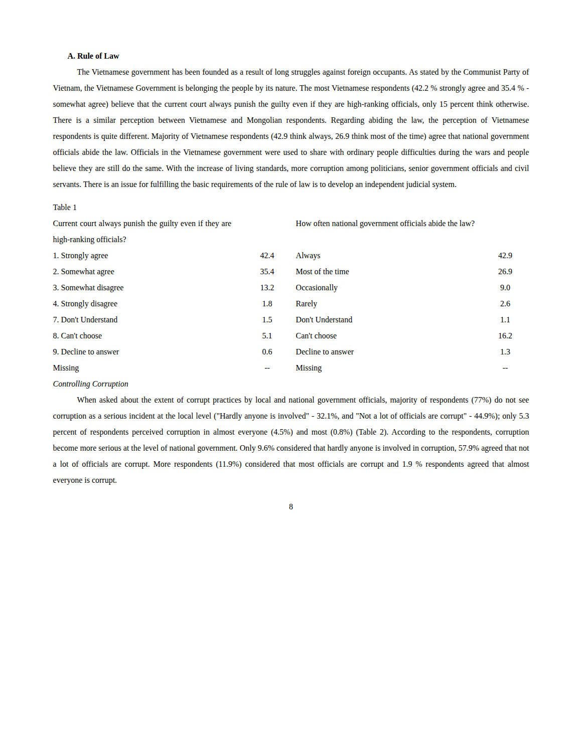A. Rule of Law
The Vietnamese government has been founded as a result of long struggles against foreign occupants. As stated by the Communist Party of Vietnam, the Vietnamese Government is belonging the people by its nature. The most Vietnamese respondents (42.2 % strongly agree and 35.4 % - somewhat agree) believe that the current court always punish the guilty even if they are high-ranking officials, only 15 percent think otherwise. There is a similar perception between Vietnamese and Mongolian respondents. Regarding abiding the law, the perception of Vietnamese respondents is quite different. Majority of Vietnamese respondents (42.9 think always, 26.9 think most of the time) agree that national government officials abide the law. Officials in the Vietnamese government were used to share with ordinary people difficulties during the wars and people believe they are still do the same. With the increase of living standards, more corruption among politicians, senior government officials and civil servants. There is an issue for fulfilling the basic requirements of the rule of law is to develop an independent judicial system.
Table 1
| Current court always punish the guilty even if they are high-ranking officials? | | How often national government officials abide the law? | |
| 1. Strongly agree | 42.4 | Always | 42.9 |
| 2. Somewhat agree | 35.4 | Most of the time | 26.9 |
| 3. Somewhat disagree | 13.2 | Occasionally | 9.0 |
| 4. Strongly disagree | 1.8 | Rarely | 2.6 |
| 7. Don't Understand | 1.5 | Don't Understand | 1.1 |
| 8. Can't choose | 5.1 | Can't choose | 16.2 |
| 9. Decline to answer | 0.6 | Decline to answer | 1.3 |
| Missing | -- | Missing | -- |
Controlling Corruption
When asked about the extent of corrupt practices by local and national government officials, majority of respondents (77%) do not see corruption as a serious incident at the local level ("Hardly anyone is involved" - 32.1%, and "Not a lot of officials are corrupt" - 44.9%); only 5.3 percent of respondents perceived corruption in almost everyone (4.5%) and most (0.8%) (Table 2). According to the respondents, corruption become more serious at the level of national government. Only 9.6% considered that hardly anyone is involved in corruption, 57.9% agreed that not a lot of officials are corrupt. More respondents (11.9%) considered that most officials are corrupt and 1.9 % respondents agreed that almost everyone is corrupt.
8